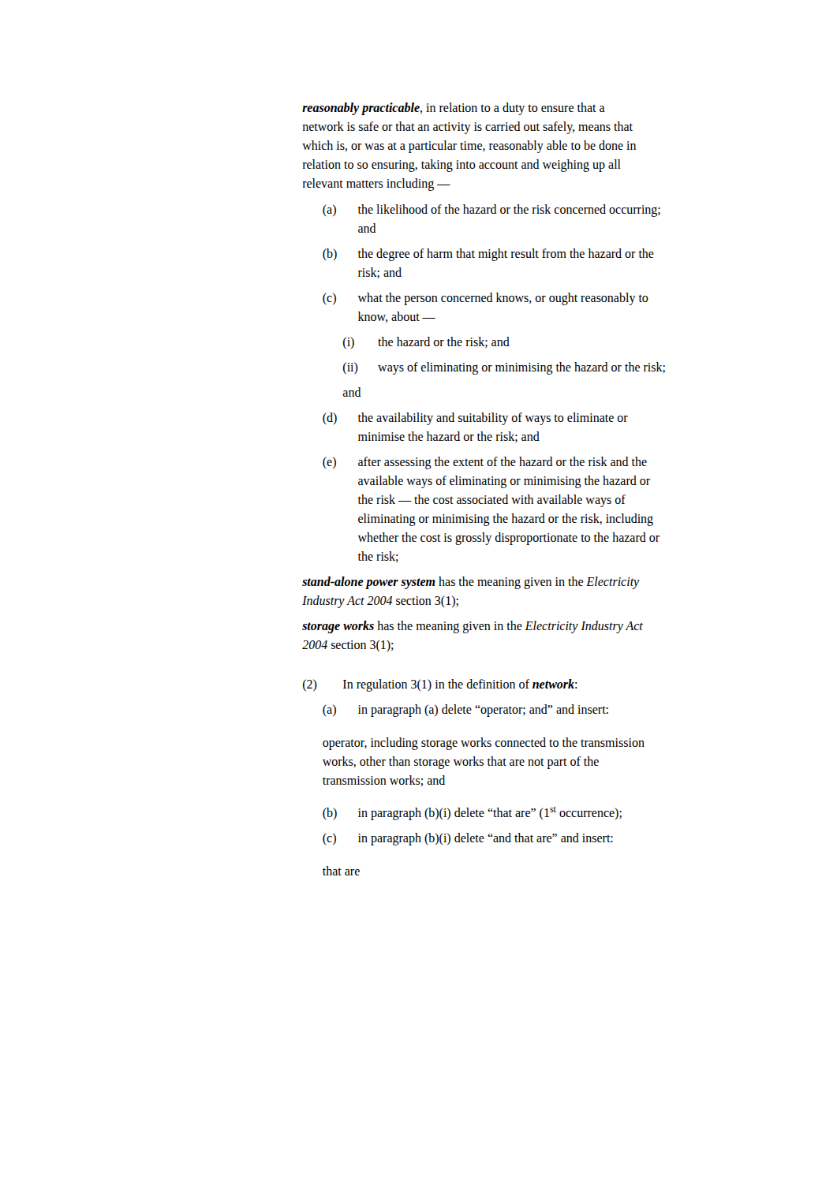reasonably practicable, in relation to a duty to ensure that a network is safe or that an activity is carried out safely, means that which is, or was at a particular time, reasonably able to be done in relation to so ensuring, taking into account and weighing up all relevant matters including —
(a)
the likelihood of the hazard or the risk concerned occurring; and
(b)
the degree of harm that might result from the hazard or the risk; and
(c)
what the person concerned knows, or ought reasonably to know, about —
(i)
the hazard or the risk; and
(ii)
ways of eliminating or minimising the hazard or the risk;
and
(d)
the availability and suitability of ways to eliminate or minimise the hazard or the risk; and
(e)
after assessing the extent of the hazard or the risk and the available ways of eliminating or minimising the hazard or the risk — the cost associated with available ways of eliminating or minimising the hazard or the risk, including whether the cost is grossly disproportionate to the hazard or the risk;
stand-alone power system has the meaning given in the Electricity Industry Act 2004 section 3(1);
storage works has the meaning given in the Electricity Industry Act 2004 section 3(1);
(2)
In regulation 3(1) in the definition of network:
(a)
in paragraph (a) delete “operator; and” and insert:
operator, including storage works connected to the transmission works, other than storage works that are not part of the transmission works; and
(b)
in paragraph (b)(i) delete “that are” (1st occurrence);
(c)
in paragraph (b)(i) delete “and that are” and insert:
that are